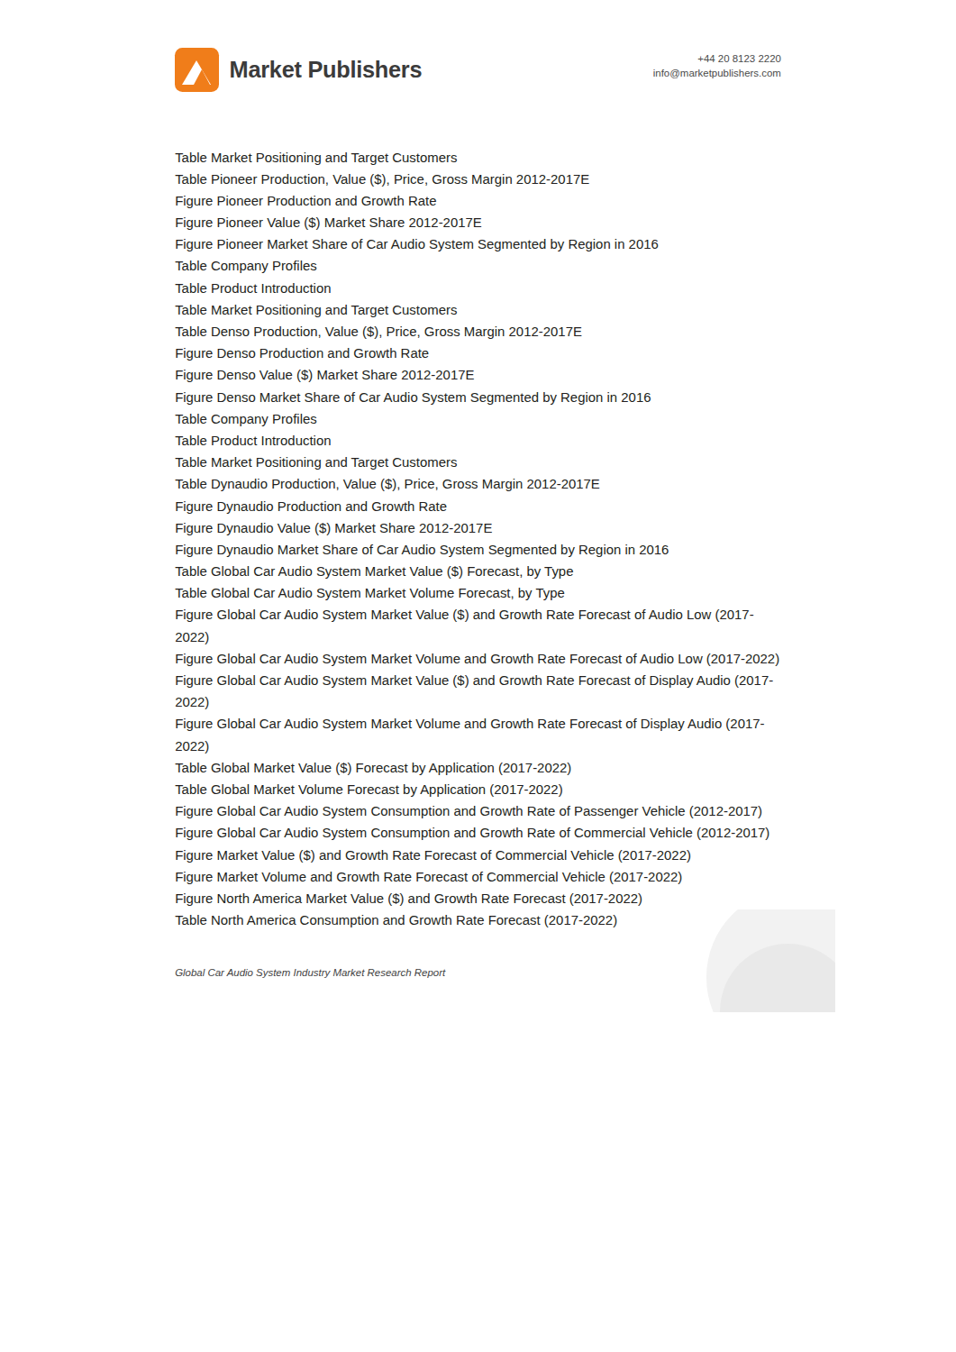Market Publishers
+44 20 8123 2220
info@marketpublishers.com
Table Market Positioning and Target Customers
Table Pioneer Production, Value ($), Price, Gross Margin 2012-2017E
Figure Pioneer Production and Growth Rate
Figure Pioneer Value ($) Market Share 2012-2017E
Figure Pioneer Market Share of Car Audio System Segmented by Region in 2016
Table Company Profiles
Table Product Introduction
Table Market Positioning and Target Customers
Table Denso Production, Value ($), Price, Gross Margin 2012-2017E
Figure Denso Production and Growth Rate
Figure Denso Value ($) Market Share 2012-2017E
Figure Denso Market Share of Car Audio System Segmented by Region in 2016
Table Company Profiles
Table Product Introduction
Table Market Positioning and Target Customers
Table Dynaudio Production, Value ($), Price, Gross Margin 2012-2017E
Figure Dynaudio Production and Growth Rate
Figure Dynaudio Value ($) Market Share 2012-2017E
Figure Dynaudio Market Share of Car Audio System Segmented by Region in 2016
Table Global Car Audio System Market Value ($) Forecast, by Type
Table Global Car Audio System Market Volume Forecast, by Type
Figure Global Car Audio System Market Value ($) and Growth Rate Forecast of Audio Low (2017-2022)
Figure Global Car Audio System Market Volume and Growth Rate Forecast of Audio Low (2017-2022)
Figure Global Car Audio System Market Value ($) and Growth Rate Forecast of Display Audio (2017-2022)
Figure Global Car Audio System Market Volume and Growth Rate Forecast of Display Audio (2017-2022)
Table Global Market Value ($) Forecast by Application (2017-2022)
Table Global Market Volume Forecast by Application (2017-2022)
Figure Global Car Audio System Consumption and Growth Rate of Passenger Vehicle (2012-2017)
Figure Global Car Audio System Consumption and Growth Rate of Commercial Vehicle (2012-2017)
Figure Market Value ($) and Growth Rate Forecast of Commercial Vehicle (2017-2022)
Figure Market Volume and Growth Rate Forecast of Commercial Vehicle (2017-2022)
Figure North America Market Value ($) and Growth Rate Forecast (2017-2022)
Table North America Consumption and Growth Rate Forecast (2017-2022)
Global Car Audio System Industry Market Research Report